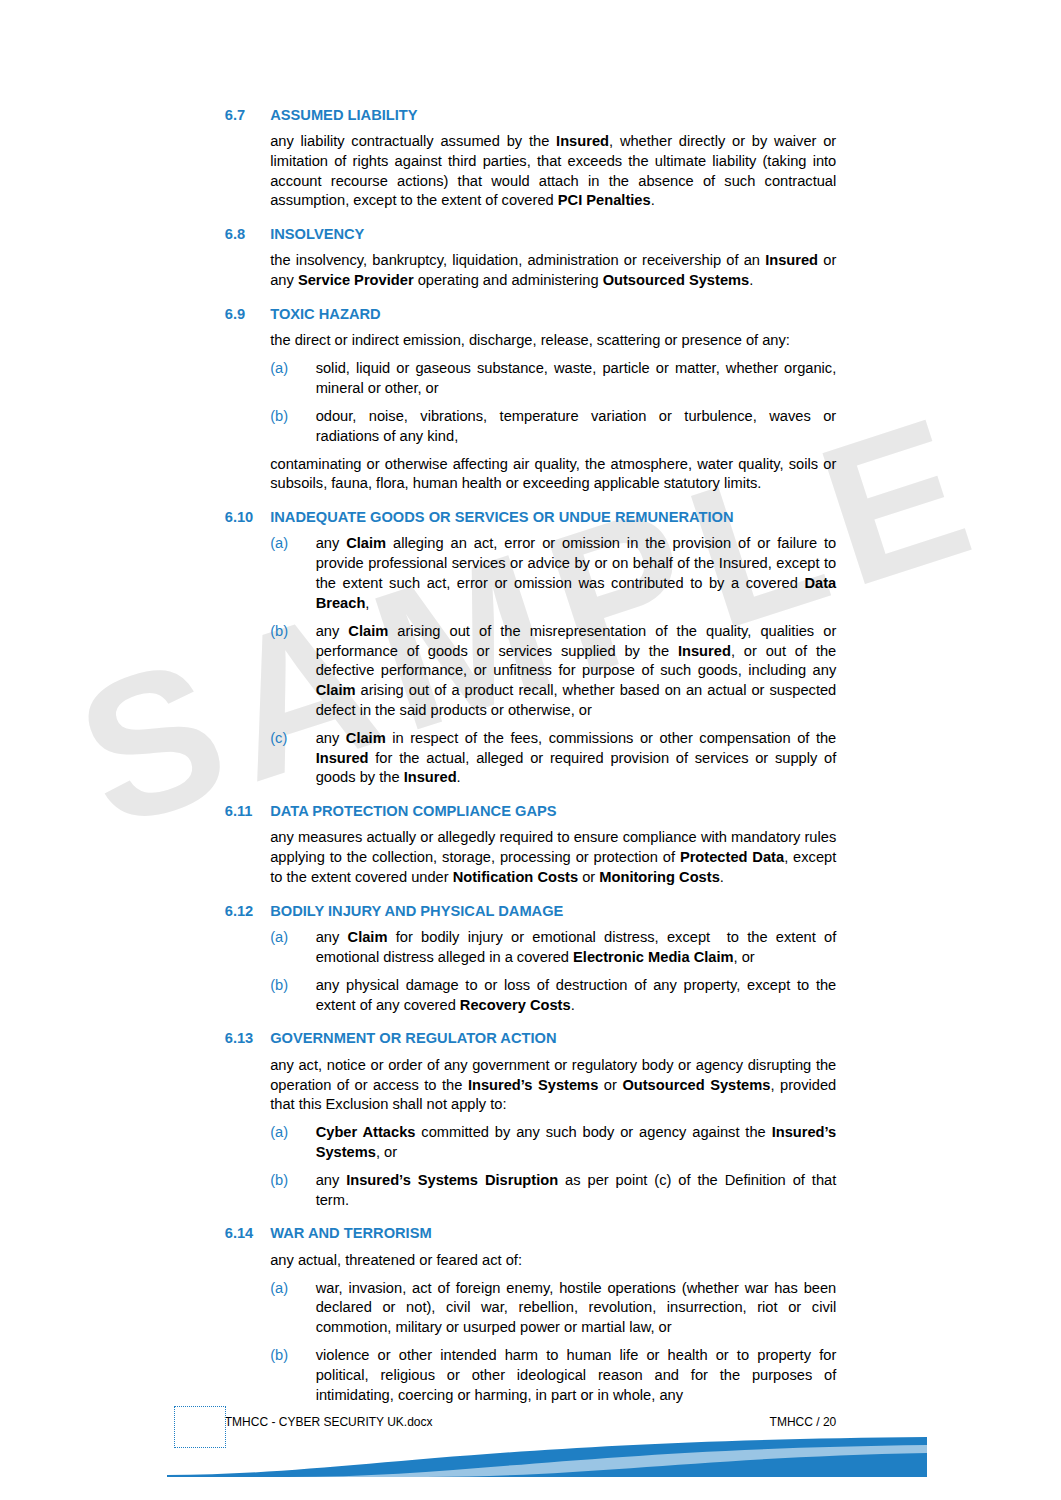SAMPLE
6.7
Assumed Liability
any liability contractually assumed by the Insured, whether directly or by waiver or limitation of rights against third parties, that exceeds the ultimate liability (taking into account recourse actions) that would attach in the absence of such contractual assumption, except to the extent of covered PCI Penalties.
6.8
Insolvency
the insolvency, bankruptcy, liquidation, administration or receivership of an Insured or any Service Provider operating and administering Outsourced Systems.
6.9
Toxic Hazard
the direct or indirect emission, discharge, release, scattering or presence of any:
(a)
solid, liquid or gaseous substance, waste, particle or matter, whether organic, mineral or other, or
(b)
odour, noise, vibrations, temperature variation or turbulence, waves or radiations of any kind,
contaminating or otherwise affecting air quality, the atmosphere, water quality, soils or subsoils, fauna, flora, human health or exceeding applicable statutory limits.
6.10
Inadequate Goods or Services or Undue Remuneration
(a)
any Claim alleging an act, error or omission in the provision of or failure to provide professional services or advice by or on behalf of the Insured, except to the extent such act, error or omission was contributed to by a covered Data Breach,
(b)
any Claim arising out of the misrepresentation of the quality, qualities or performance of goods or services supplied by the Insured, or out of the defective performance, or unfitness for purpose of such goods, including any Claim arising out of a product recall, whether based on an actual or suspected defect in the said products or otherwise, or
(c)
any Claim in respect of the fees, commissions or other compensation of the Insured for the actual, alleged or required provision of services or supply of goods by the Insured.
6.11
Data Protection Compliance Gaps
any measures actually or allegedly required to ensure compliance with mandatory rules applying to the collection, storage, processing or protection of Protected Data, except to the extent covered under Notification Costs or Monitoring Costs.
6.12
Bodily Injury and Physical Damage
(a)
any Claim for bodily injury or emotional distress, except to the extent of emotional distress alleged in a covered Electronic Media Claim, or
(b)
any physical damage to or loss of destruction of any property, except to the extent of any covered Recovery Costs.
6.13
Government or Regulator Action
any act, notice or order of any government or regulatory body or agency disrupting the operation of or access to the Insured’s Systems or Outsourced Systems, provided that this Exclusion shall not apply to:
(a)
Cyber Attacks committed by any such body or agency against the Insured’s Systems, or
(b)
any Insured’s Systems Disruption as per point (c) of the Definition of that term.
6.14
War and Terrorism
any actual, threatened or feared act of:
(a)
war, invasion, act of foreign enemy, hostile operations (whether war has been declared or not), civil war, rebellion, revolution, insurrection, riot or civil commotion, military or usurped power or martial law, or
(b)
violence or other intended harm to human life or health or to property for political, religious or other ideological reason and for the purposes of intimidating, coercing or harming, in part or in whole, any
TMHCC - CYBER SECURITY UK.docx
TMHCC / 20